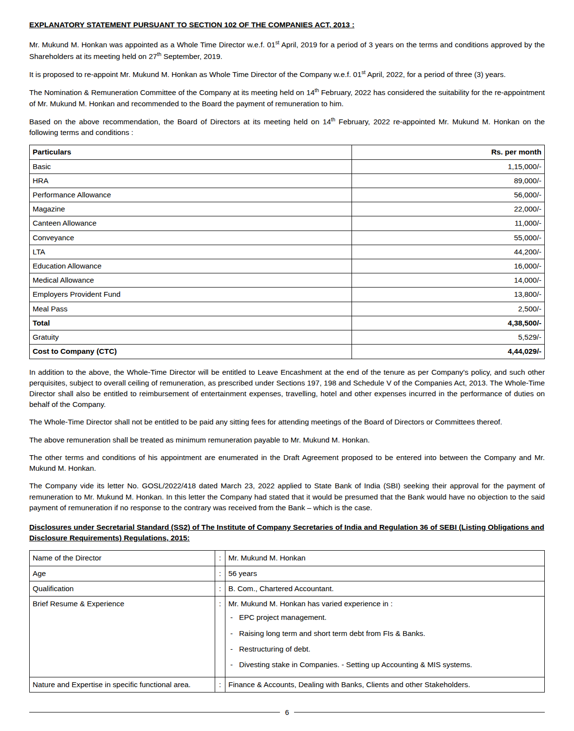EXPLANATORY STATEMENT PURSUANT TO SECTION 102 OF THE COMPANIES ACT, 2013 :
Mr. Mukund M. Honkan was appointed as a Whole Time Director w.e.f. 01st April, 2019 for a period of 3 years on the terms and conditions approved by the Shareholders at its meeting held on 27th September, 2019.
It is proposed to re-appoint Mr. Mukund M. Honkan as Whole Time Director of the Company w.e.f. 01st April, 2022, for a period of three (3) years.
The Nomination & Remuneration Committee of the Company at its meeting held on 14th February, 2022 has considered the suitability for the re-appointment of Mr. Mukund M. Honkan and recommended to the Board the payment of remuneration to him.
Based on the above recommendation, the Board of Directors at its meeting held on 14th February, 2022 re-appointed Mr. Mukund M. Honkan on the following terms and conditions :
| Particulars | Rs. per month |
| --- | --- |
| Basic | 1,15,000/- |
| HRA | 89,000/- |
| Performance Allowance | 56,000/- |
| Magazine | 22,000/- |
| Canteen Allowance | 11,000/- |
| Conveyance | 55,000/- |
| LTA | 44,200/- |
| Education Allowance | 16,000/- |
| Medical Allowance | 14,000/- |
| Employers Provident Fund | 13,800/- |
| Meal Pass | 2,500/- |
| Total | 4,38,500/- |
| Gratuity | 5,529/- |
| Cost to Company (CTC) | 4,44,029/- |
In addition to the above, the Whole-Time Director will be entitled to Leave Encashment at the end of the tenure as per Company's policy, and such other perquisites, subject to overall ceiling of remuneration, as prescribed under Sections 197, 198 and Schedule V of the Companies Act, 2013. The Whole-Time Director shall also be entitled to reimbursement of entertainment expenses, travelling, hotel and other expenses incurred in the performance of duties on behalf of the Company.
The Whole-Time Director shall not be entitled to be paid any sitting fees for attending meetings of the Board of Directors or Committees thereof.
The above remuneration shall be treated as minimum remuneration payable to Mr. Mukund M. Honkan.
The other terms and conditions of his appointment are enumerated in the Draft Agreement proposed to be entered into between the Company and Mr. Mukund M. Honkan.
The Company vide its letter No. GOSL/2022/418 dated March 23, 2022 applied to State Bank of India (SBI) seeking their approval for the payment of remuneration to Mr. Mukund M. Honkan. In this letter the Company had stated that it would be presumed that the Bank would have no objection to the said payment of remuneration if no response to the contrary was received from the Bank – which is the case.
Disclosures under Secretarial Standard (SS2) of The Institute of Company Secretaries of India and Regulation 36 of SEBI (Listing Obligations and Disclosure Requirements) Regulations, 2015:
| Name of the Director | : | Mr. Mukund M. Honkan |
| Age | : | 56 years |
| Qualification | : | B. Com., Chartered Accountant. |
| Brief Resume & Experience | : | Mr. Mukund M. Honkan has varied experience in : EPC project management. Raising long term and short term debt from FIs & Banks. Restructuring of debt. Divesting stake in Companies. - Setting up Accounting & MIS systems. |
| Nature and Expertise in specific functional area. | : | Finance & Accounts, Dealing with Banks, Clients and other Stakeholders. |
6